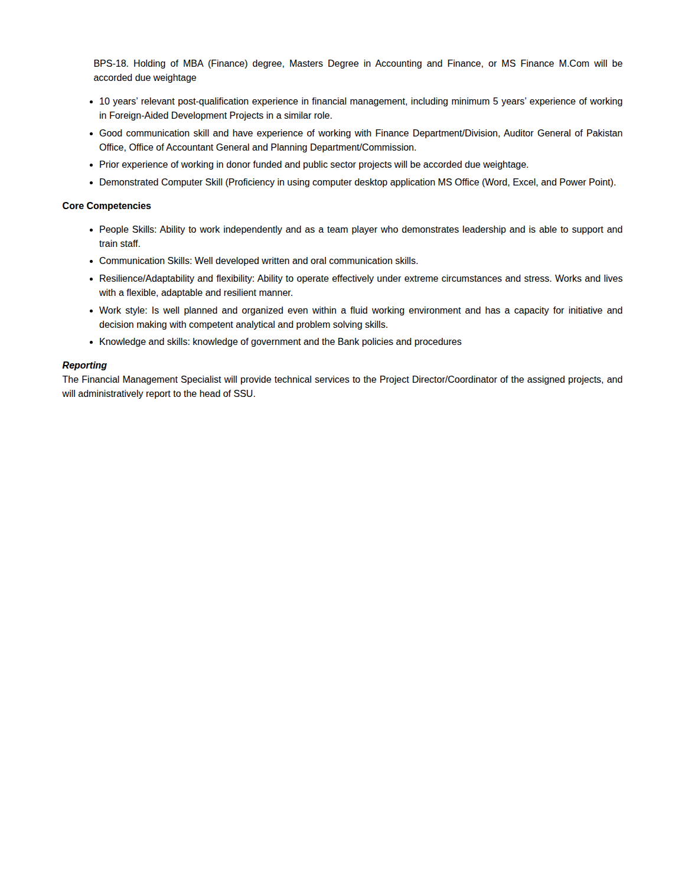BPS-18. Holding of MBA (Finance) degree, Masters Degree in Accounting and Finance, or MS Finance M.Com will be accorded due weightage
10 years’ relevant post-qualification experience in financial management, including minimum 5 years’ experience of working in Foreign-Aided Development Projects in a similar role.
Good communication skill and have experience of working with Finance Department/Division, Auditor General of Pakistan Office, Office of Accountant General and Planning Department/Commission.
Prior experience of working in donor funded and public sector projects will be accorded due weightage.
Demonstrated Computer Skill (Proficiency in using computer desktop application MS Office (Word, Excel, and Power Point).
Core Competencies
People Skills: Ability to work independently and as a team player who demonstrates leadership and is able to support and train staff.
Communication Skills: Well developed written and oral communication skills.
Resilience/Adaptability and flexibility: Ability to operate effectively under extreme circumstances and stress. Works and lives with a flexible, adaptable and resilient manner.
Work style: Is well planned and organized even within a fluid working environment and has a capacity for initiative and decision making with competent analytical and problem solving skills.
Knowledge and skills: knowledge of government and the Bank policies and procedures
Reporting
The Financial Management Specialist will provide technical services to the Project Director/Coordinator of the assigned projects, and will administratively report to the head of SSU.